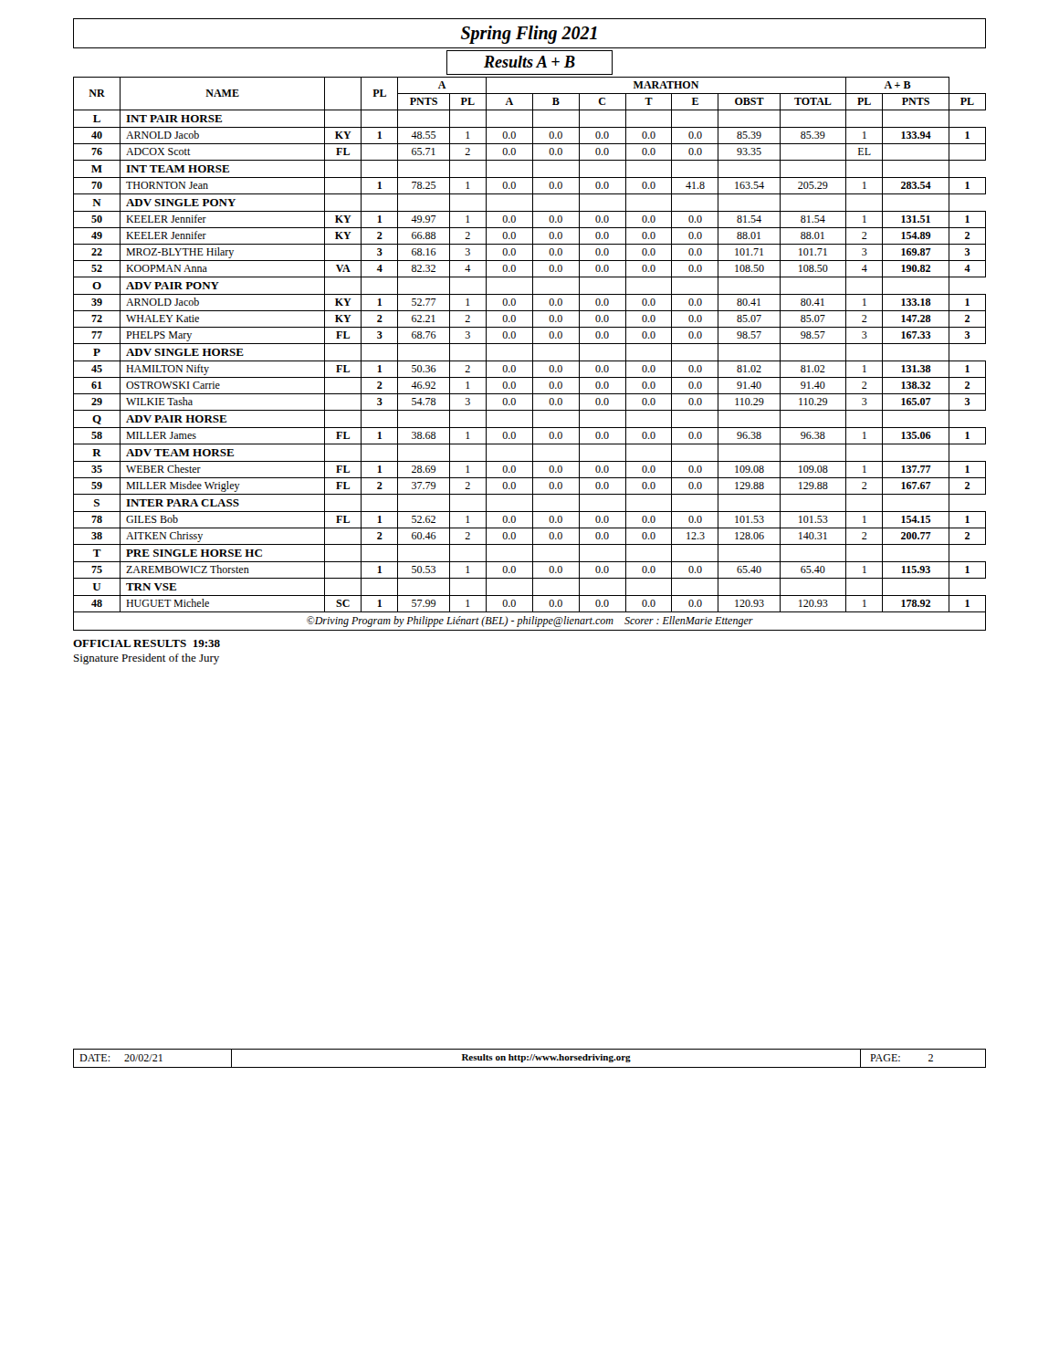Spring Fling 2021
Results A + B
| NR | NAME | | PL | A | MARATHON | A + B |
| --- | --- | --- | --- | --- | --- | --- |
| PNTS | PL | A | B | C | T | E | OBST | TOTAL | PL | PNTS | PL |
| L | INT PAIR HORSE | | | | | | | | | | | | | |
| 40 | ARNOLD Jacob | KY | 1 | 48.55 | 1 | 0.0 | 0.0 | 0.0 | 0.0 | 0.0 | 85.39 | 85.39 | 1 | 133.94 | 1 |
| 76 | ADCOX Scott | FL | | 65.71 | 2 | 0.0 | 0.0 | 0.0 | 0.0 | 0.0 | 93.35 | | EL | | |
| M | INT TEAM HORSE | | | | | | | | | | | | | |
| 70 | THORNTON Jean | | 1 | 78.25 | 1 | 0.0 | 0.0 | 0.0 | 0.0 | 41.8 | 163.54 | 205.29 | 1 | 283.54 | 1 |
| N | ADV SINGLE PONY | | | | | | | | | | | | | |
| 50 | KEELER Jennifer | KY | 1 | 49.97 | 1 | 0.0 | 0.0 | 0.0 | 0.0 | 0.0 | 81.54 | 81.54 | 1 | 131.51 | 1 |
| 49 | KEELER Jennifer | KY | 2 | 66.88 | 2 | 0.0 | 0.0 | 0.0 | 0.0 | 0.0 | 88.01 | 88.01 | 2 | 154.89 | 2 |
| 22 | MROZ-BLYTHE Hilary | | 3 | 68.16 | 3 | 0.0 | 0.0 | 0.0 | 0.0 | 0.0 | 101.71 | 101.71 | 3 | 169.87 | 3 |
| 52 | KOOPMAN Anna | VA | 4 | 82.32 | 4 | 0.0 | 0.0 | 0.0 | 0.0 | 0.0 | 108.50 | 108.50 | 4 | 190.82 | 4 |
| O | ADV PAIR PONY | | | | | | | | | | | | | |
| 39 | ARNOLD Jacob | KY | 1 | 52.77 | 1 | 0.0 | 0.0 | 0.0 | 0.0 | 0.0 | 80.41 | 80.41 | 1 | 133.18 | 1 |
| 72 | WHALEY Katie | KY | 2 | 62.21 | 2 | 0.0 | 0.0 | 0.0 | 0.0 | 0.0 | 85.07 | 85.07 | 2 | 147.28 | 2 |
| 77 | PHELPS Mary | FL | 3 | 68.76 | 3 | 0.0 | 0.0 | 0.0 | 0.0 | 0.0 | 98.57 | 98.57 | 3 | 167.33 | 3 |
| P | ADV SINGLE HORSE | | | | | | | | | | | | | |
| 45 | HAMILTON Nifty | FL | 1 | 50.36 | 2 | 0.0 | 0.0 | 0.0 | 0.0 | 0.0 | 81.02 | 81.02 | 1 | 131.38 | 1 |
| 61 | OSTROWSKI Carrie | | 2 | 46.92 | 1 | 0.0 | 0.0 | 0.0 | 0.0 | 0.0 | 91.40 | 91.40 | 2 | 138.32 | 2 |
| 29 | WILKIE Tasha | | 3 | 54.78 | 3 | 0.0 | 0.0 | 0.0 | 0.0 | 0.0 | 110.29 | 110.29 | 3 | 165.07 | 3 |
| Q | ADV PAIR HORSE | | | | | | | | | | | | | |
| 58 | MILLER James | FL | 1 | 38.68 | 1 | 0.0 | 0.0 | 0.0 | 0.0 | 0.0 | 96.38 | 96.38 | 1 | 135.06 | 1 |
| R | ADV TEAM HORSE | | | | | | | | | | | | | |
| 35 | WEBER Chester | FL | 1 | 28.69 | 1 | 0.0 | 0.0 | 0.0 | 0.0 | 0.0 | 109.08 | 109.08 | 1 | 137.77 | 1 |
| 59 | MILLER Misdee Wrigley | FL | 2 | 37.79 | 2 | 0.0 | 0.0 | 0.0 | 0.0 | 0.0 | 129.88 | 129.88 | 2 | 167.67 | 2 |
| S | INTER PARA CLASS | | | | | | | | | | | | | |
| 78 | GILES Bob | FL | 1 | 52.62 | 1 | 0.0 | 0.0 | 0.0 | 0.0 | 0.0 | 101.53 | 101.53 | 1 | 154.15 | 1 |
| 38 | AITKEN Chrissy | | 2 | 60.46 | 2 | 0.0 | 0.0 | 0.0 | 0.0 | 12.3 | 128.06 | 140.31 | 2 | 200.77 | 2 |
| T | PRE SINGLE HORSE HC | | | | | | | | | | | | | |
| 75 | ZAREMBOWICZ Thorsten | | 1 | 50.53 | 1 | 0.0 | 0.0 | 0.0 | 0.0 | 0.0 | 65.40 | 65.40 | 1 | 115.93 | 1 |
| U | TRN VSE | | | | | | | | | | | | | |
| 48 | HUGUET Michele | SC | 1 | 57.99 | 1 | 0.0 | 0.0 | 0.0 | 0.0 | 0.0 | 120.93 | 120.93 | 1 | 178.92 | 1 |
©Driving Program by Philippe Liénart (BEL) - philippe@lienart.com Scorer : EllenMarie Ettenger
OFFICIAL RESULTS 19:38
Signature President of the Jury
DATE: 20/02/21
Results on http://www.horsedriving.org
PAGE: 2